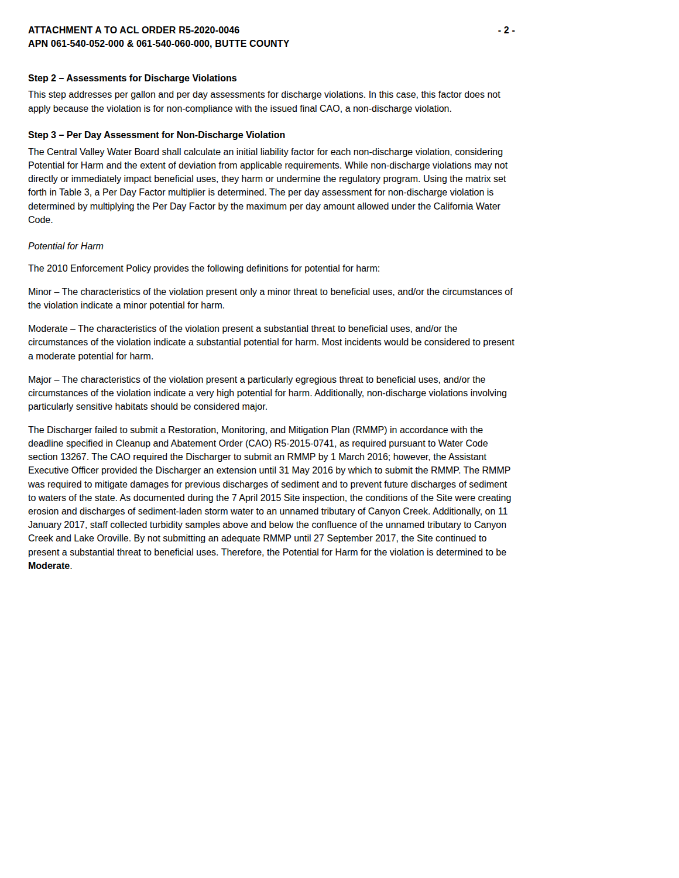Attachment A to ACL Order R5-2020-0046 - 2 -
APN 061-540-052-000 & 061-540-060-000, Butte County
Step 2 – Assessments for Discharge Violations
This step addresses per gallon and per day assessments for discharge violations. In this case, this factor does not apply because the violation is for non-compliance with the issued final CAO, a non-discharge violation.
Step 3 – Per Day Assessment for Non-Discharge Violation
The Central Valley Water Board shall calculate an initial liability factor for each non-discharge violation, considering Potential for Harm and the extent of deviation from applicable requirements. While non-discharge violations may not directly or immediately impact beneficial uses, they harm or undermine the regulatory program. Using the matrix set forth in Table 3, a Per Day Factor multiplier is determined. The per day assessment for non-discharge violation is determined by multiplying the Per Day Factor by the maximum per day amount allowed under the California Water Code.
Potential for Harm
The 2010 Enforcement Policy provides the following definitions for potential for harm:
Minor – The characteristics of the violation present only a minor threat to beneficial uses, and/or the circumstances of the violation indicate a minor potential for harm.
Moderate – The characteristics of the violation present a substantial threat to beneficial uses, and/or the circumstances of the violation indicate a substantial potential for harm. Most incidents would be considered to present a moderate potential for harm.
Major – The characteristics of the violation present a particularly egregious threat to beneficial uses, and/or the circumstances of the violation indicate a very high potential for harm. Additionally, non-discharge violations involving particularly sensitive habitats should be considered major.
The Discharger failed to submit a Restoration, Monitoring, and Mitigation Plan (RMMP) in accordance with the deadline specified in Cleanup and Abatement Order (CAO) R5-2015-0741, as required pursuant to Water Code section 13267. The CAO required the Discharger to submit an RMMP by 1 March 2016; however, the Assistant Executive Officer provided the Discharger an extension until 31 May 2016 by which to submit the RMMP. The RMMP was required to mitigate damages for previous discharges of sediment and to prevent future discharges of sediment to waters of the state. As documented during the 7 April 2015 Site inspection, the conditions of the Site were creating erosion and discharges of sediment-laden storm water to an unnamed tributary of Canyon Creek. Additionally, on 11 January 2017, staff collected turbidity samples above and below the confluence of the unnamed tributary to Canyon Creek and Lake Oroville. By not submitting an adequate RMMP until 27 September 2017, the Site continued to present a substantial threat to beneficial uses. Therefore, the Potential for Harm for the violation is determined to be Moderate.